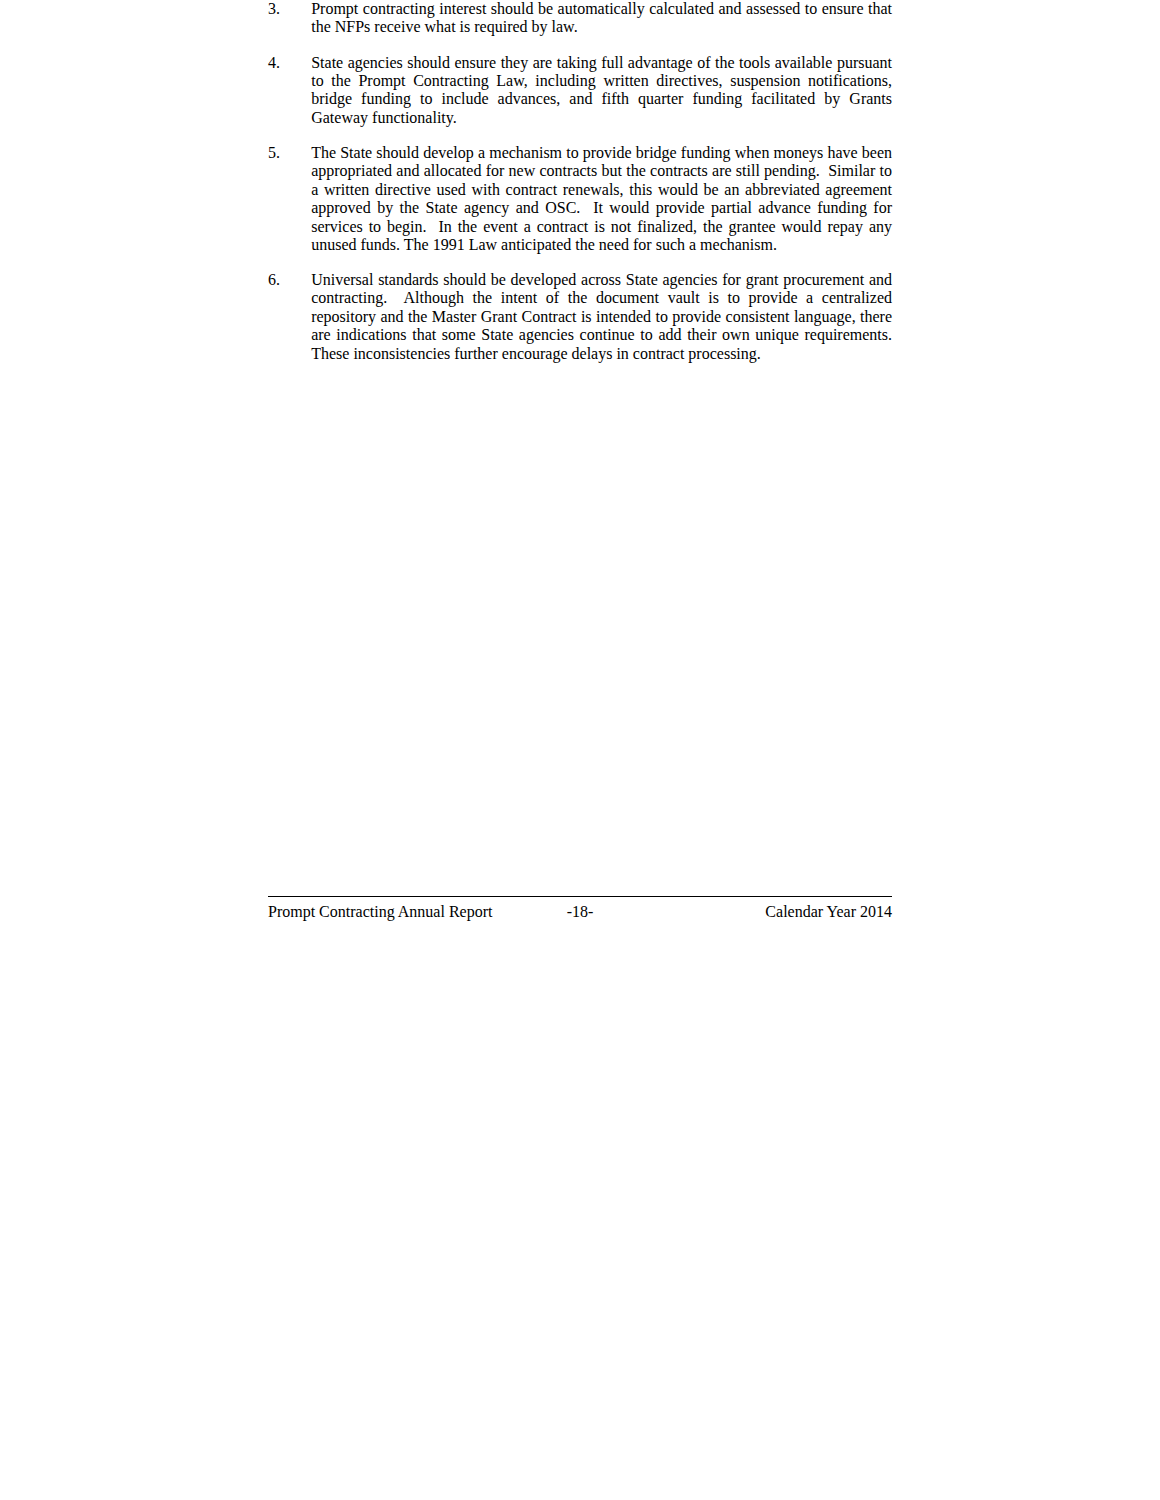3. Prompt contracting interest should be automatically calculated and assessed to ensure that the NFPs receive what is required by law.
4. State agencies should ensure they are taking full advantage of the tools available pursuant to the Prompt Contracting Law, including written directives, suspension notifications, bridge funding to include advances, and fifth quarter funding facilitated by Grants Gateway functionality.
5. The State should develop a mechanism to provide bridge funding when moneys have been appropriated and allocated for new contracts but the contracts are still pending. Similar to a written directive used with contract renewals, this would be an abbreviated agreement approved by the State agency and OSC. It would provide partial advance funding for services to begin. In the event a contract is not finalized, the grantee would repay any unused funds. The 1991 Law anticipated the need for such a mechanism.
6. Universal standards should be developed across State agencies for grant procurement and contracting. Although the intent of the document vault is to provide a centralized repository and the Master Grant Contract is intended to provide consistent language, there are indications that some State agencies continue to add their own unique requirements. These inconsistencies further encourage delays in contract processing.
Prompt Contracting Annual Report
-18-
Calendar Year 2014